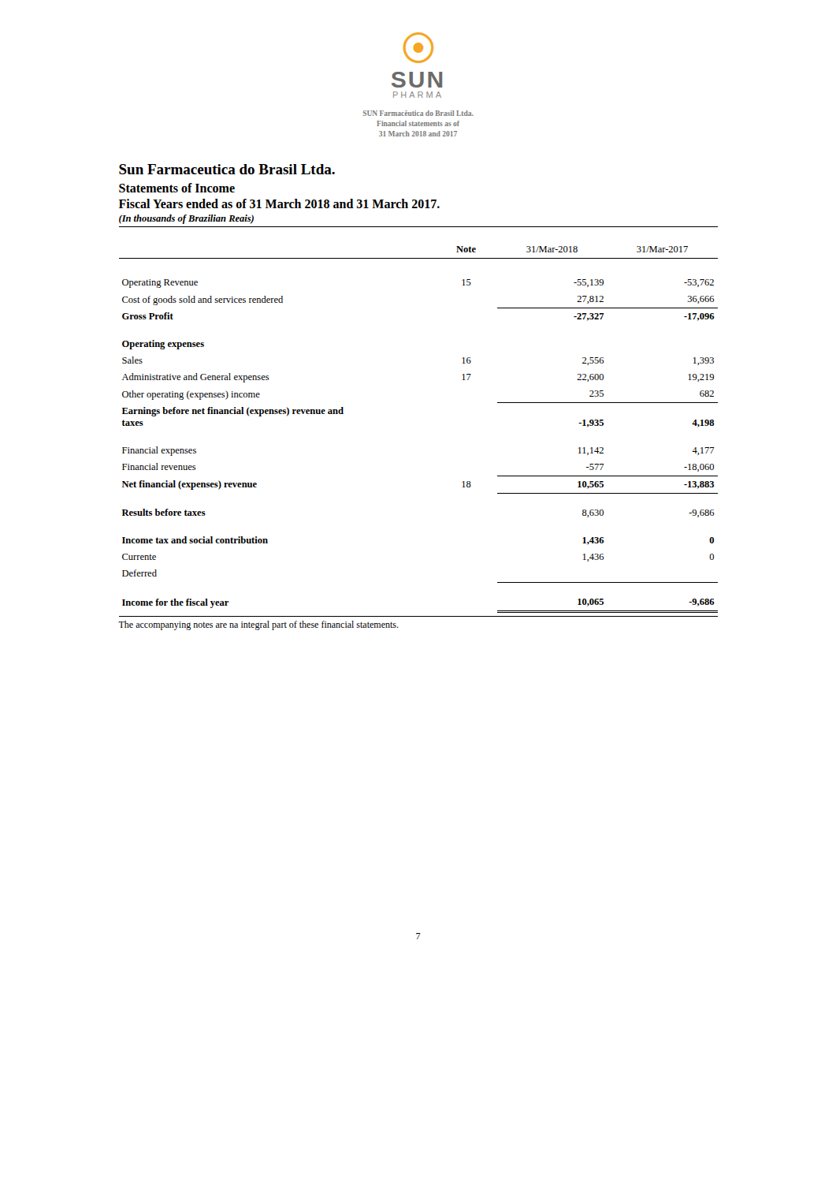⦿
SUN
PHARMA
SUN Farmacêutica do Brasil Ltda.
Financial statements as of
31 March 2018 and 2017
Sun Farmaceutica do Brasil Ltda.
Statements of Income
Fiscal Years ended as of 31 March 2018 and 31 March 2017.
(In thousands of Brazilian Reais)
| | Note | 31/Mar-2018 | 31/Mar-2017 |
| --- | --- | --- | --- |
| Operating Revenue | 15 | -55,139 | -53,762 |
| Cost of goods sold and services rendered | | 27,812 | 36,666 |
| Gross Profit | | -27,327 | -17,096 |
| Operating expenses | | | |
| Sales | 16 | 2,556 | 1,393 |
| Administrative and General expenses | 17 | 22,600 | 19,219 |
| Other operating (expenses) income | | 235 | 682 |
| Earnings before net financial (expenses) revenue and taxes | | -1,935 | 4,198 |
| Financial expenses | | 11,142 | 4,177 |
| Financial revenues | | -577 | -18,060 |
| Net financial (expenses) revenue | 18 | 10,565 | -13,883 |
| Results before taxes | | 8,630 | -9,686 |
| Income tax and social contribution | | 1,436 | 0 |
| Currente | | 1,436 | 0 |
| Deferred | | | |
| Income for the fiscal year | | 10,065 | -9,686 |
The accompanying notes are na integral part of these financial statements.
7